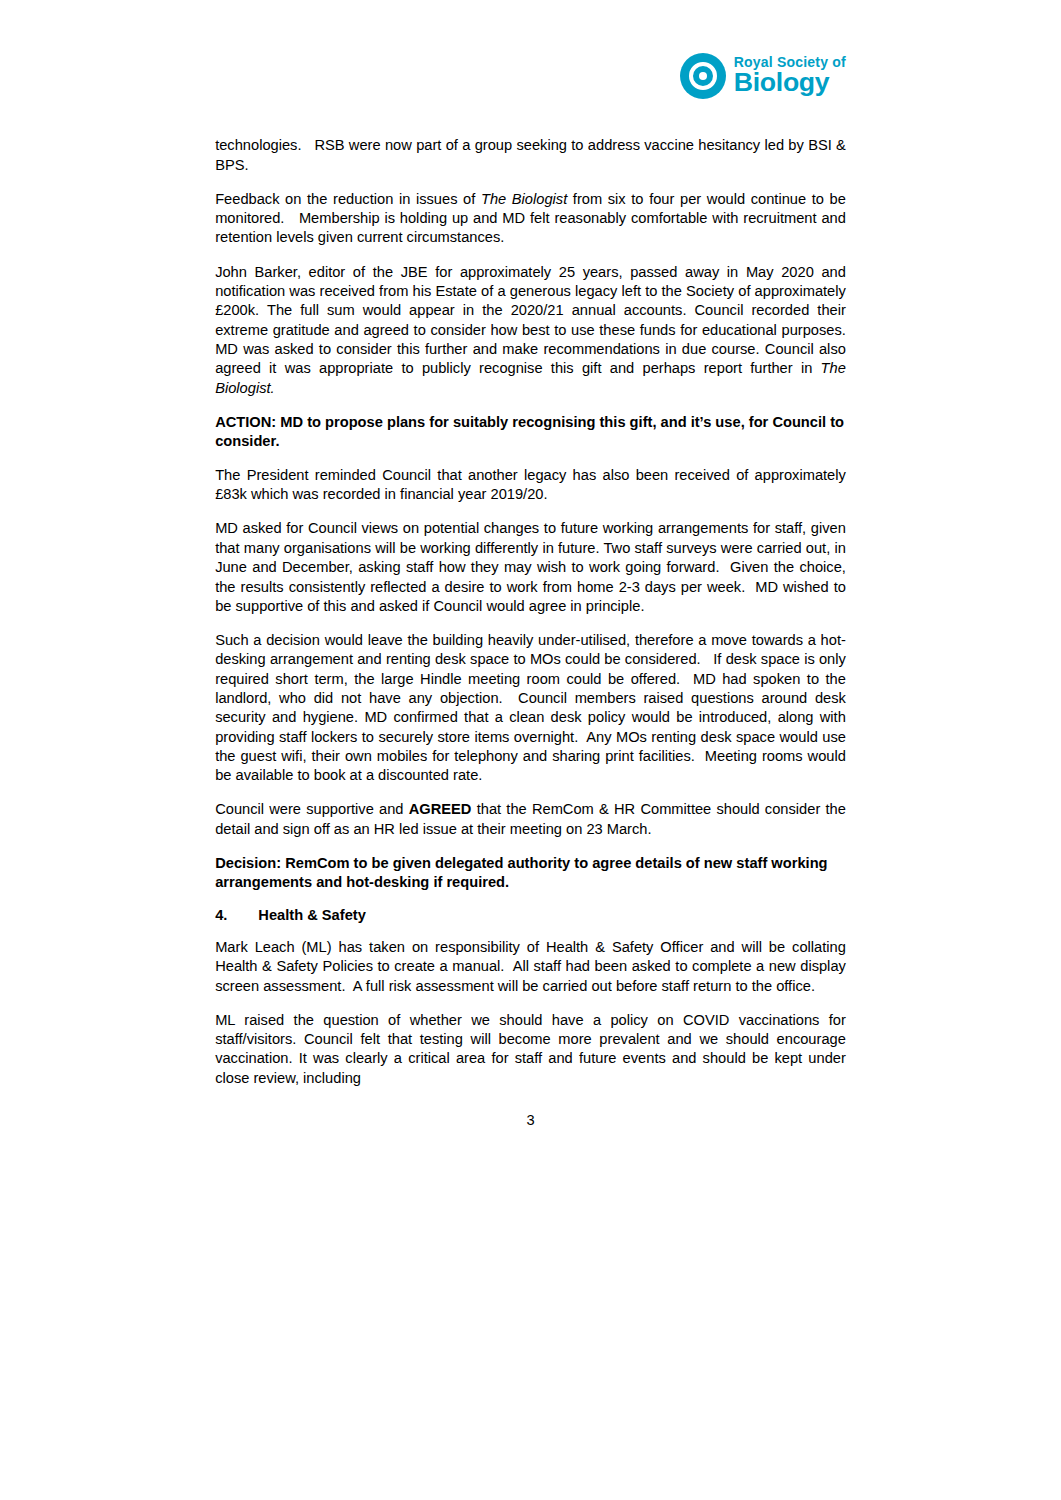| | Royal Society of Biology |
technologies. RSB were now part of a group seeking to address vaccine hesitancy led by BSI & BPS.
Feedback on the reduction in issues of The Biologist from six to four per would continue to be monitored. Membership is holding up and MD felt reasonably comfortable with recruitment and retention levels given current circumstances.
John Barker, editor of the JBE for approximately 25 years, passed away in May 2020 and notification was received from his Estate of a generous legacy left to the Society of approximately £200k. The full sum would appear in the 2020/21 annual accounts. Council recorded their extreme gratitude and agreed to consider how best to use these funds for educational purposes. MD was asked to consider this further and make recommendations in due course. Council also agreed it was appropriate to publicly recognise this gift and perhaps report further in The Biologist.
ACTION: MD to propose plans for suitably recognising this gift, and it’s use, for Council to consider.
The President reminded Council that another legacy has also been received of approximately £83k which was recorded in financial year 2019/20.
MD asked for Council views on potential changes to future working arrangements for staff, given that many organisations will be working differently in future. Two staff surveys were carried out, in June and December, asking staff how they may wish to work going forward. Given the choice, the results consistently reflected a desire to work from home 2-3 days per week. MD wished to be supportive of this and asked if Council would agree in principle.
Such a decision would leave the building heavily under-utilised, therefore a move towards a hot-desking arrangement and renting desk space to MOs could be considered. If desk space is only required short term, the large Hindle meeting room could be offered. MD had spoken to the landlord, who did not have any objection. Council members raised questions around desk security and hygiene. MD confirmed that a clean desk policy would be introduced, along with providing staff lockers to securely store items overnight. Any MOs renting desk space would use the guest wifi, their own mobiles for telephony and sharing print facilities. Meeting rooms would be available to book at a discounted rate.
Council were supportive and AGREED that the RemCom & HR Committee should consider the detail and sign off as an HR led issue at their meeting on 23 March.
Decision: RemCom to be given delegated authority to agree details of new staff working arrangements and hot-desking if required.
4. Health & Safety
Mark Leach (ML) has taken on responsibility of Health & Safety Officer and will be collating Health & Safety Policies to create a manual. All staff had been asked to complete a new display screen assessment. A full risk assessment will be carried out before staff return to the office.
ML raised the question of whether we should have a policy on COVID vaccinations for staff/visitors. Council felt that testing will become more prevalent and we should encourage vaccination. It was clearly a critical area for staff and future events and should be kept under close review, including
3